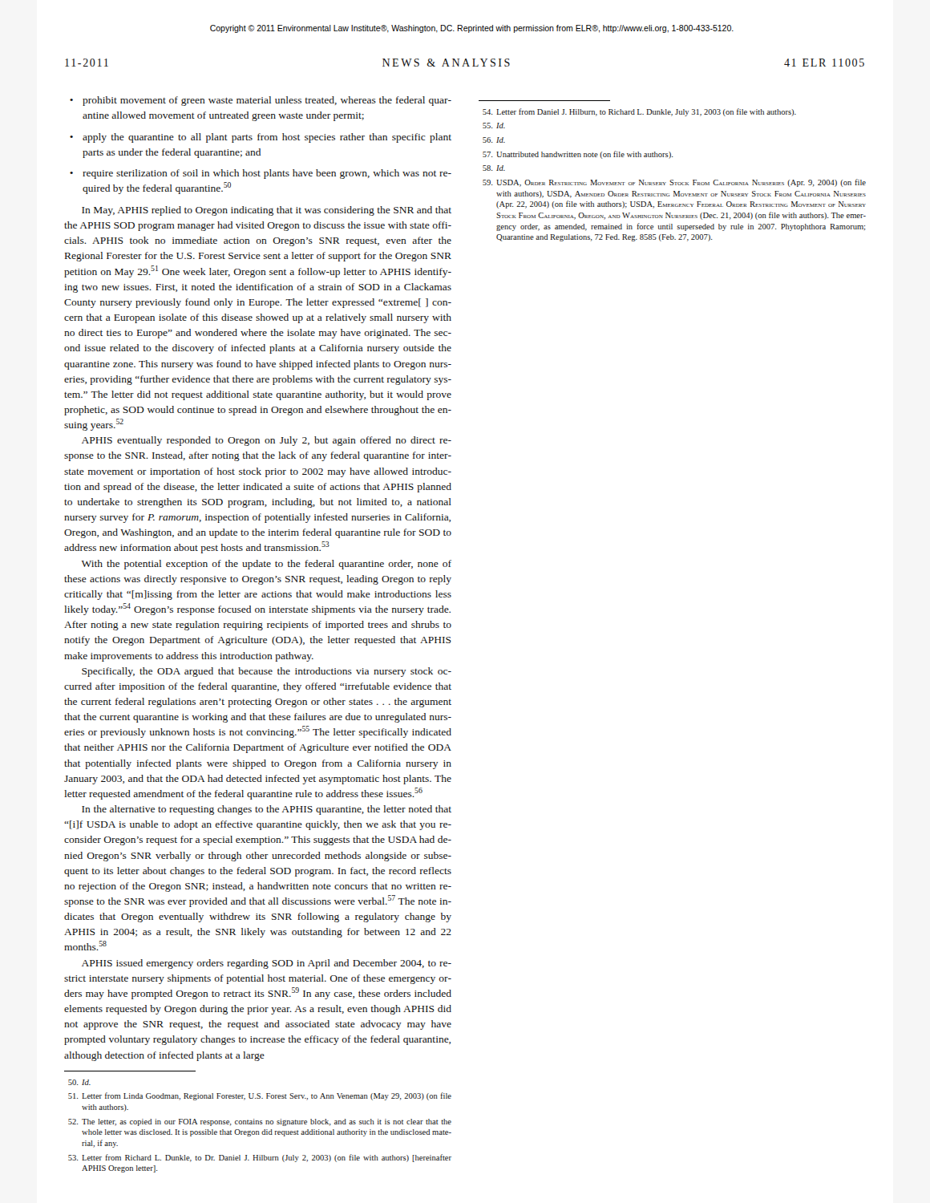Copyright © 2011 Environmental Law Institute®, Washington, DC. Reprinted with permission from ELR®, http://www.eli.org, 1-800-433-5120.
11-2011 NEWS & ANALYSIS 41 ELR 11005
prohibit movement of green waste material unless treated, whereas the federal quarantine allowed movement of untreated green waste under permit;
apply the quarantine to all plant parts from host species rather than specific plant parts as under the federal quarantine; and
require sterilization of soil in which host plants have been grown, which was not required by the federal quarantine.50
In May, APHIS replied to Oregon indicating that it was considering the SNR and that the APHIS SOD program manager had visited Oregon to discuss the issue with state officials. APHIS took no immediate action on Oregon’s SNR request, even after the Regional Forester for the U.S. Forest Service sent a letter of support for the Oregon SNR petition on May 29.51 One week later, Oregon sent a follow-up letter to APHIS identifying two new issues. First, it noted the identification of a strain of SOD in a Clackamas County nursery previously found only in Europe. The letter expressed “extreme[ ] concern that a European isolate of this disease showed up at a relatively small nursery with no direct ties to Europe” and wondered where the isolate may have originated. The second issue related to the discovery of infected plants at a California nursery outside the quarantine zone. This nursery was found to have shipped infected plants to Oregon nurseries, providing “further evidence that there are problems with the current regulatory system.” The letter did not request additional state quarantine authority, but it would prove prophetic, as SOD would continue to spread in Oregon and elsewhere throughout the ensuing years.52
APHIS eventually responded to Oregon on July 2, but again offered no direct response to the SNR. Instead, after noting that the lack of any federal quarantine for interstate movement or importation of host stock prior to 2002 may have allowed introduction and spread of the disease, the letter indicated a suite of actions that APHIS planned to undertake to strengthen its SOD program, including, but not limited to, a national nursery survey for P. ramorum, inspection of potentially infested nurseries in California, Oregon, and Washington, and an update to the interim federal quarantine rule for SOD to address new information about pest hosts and transmission.53
With the potential exception of the update to the federal quarantine order, none of these actions was directly responsive to Oregon’s SNR request, leading Oregon to reply critically that “[m]issing from the letter are actions that would make introductions less likely today.”54 Oregon’s response focused on interstate shipments via the nursery trade. After noting a new state regulation requiring recipients of imported trees and shrubs to notify the Oregon Department of Agriculture (ODA), the letter requested that APHIS make improvements to address this introduction pathway.
Specifically, the ODA argued that because the introductions via nursery stock occurred after imposition of the federal quarantine, they offered “irrefutable evidence that the current federal regulations aren’t protecting Oregon or other states . . . the argument that the current quarantine is working and that these failures are due to unregulated nurseries or previously unknown hosts is not convincing.”55 The letter specifically indicated that neither APHIS nor the California Department of Agriculture ever notified the ODA that potentially infected plants were shipped to Oregon from a California nursery in January 2003, and that the ODA had detected infected yet asymptomatic host plants. The letter requested amendment of the federal quarantine rule to address these issues.56
In the alternative to requesting changes to the APHIS quarantine, the letter noted that “[i]f USDA is unable to adopt an effective quarantine quickly, then we ask that you reconsider Oregon’s request for a special exemption.” This suggests that the USDA had denied Oregon’s SNR verbally or through other unrecorded methods alongside or subsequent to its letter about changes to the federal SOD program. In fact, the record reflects no rejection of the Oregon SNR; instead, a handwritten note concurs that no written response to the SNR was ever provided and that all discussions were verbal.57 The note indicates that Oregon eventually withdrew its SNR following a regulatory change by APHIS in 2004; as a result, the SNR likely was outstanding for between 12 and 22 months.58
APHIS issued emergency orders regarding SOD in April and December 2004, to restrict interstate nursery shipments of potential host material. One of these emergency orders may have prompted Oregon to retract its SNR.59 In any case, these orders included elements requested by Oregon during the prior year. As a result, even though APHIS did not approve the SNR request, the request and associated state advocacy may have prompted voluntary regulatory changes to increase the efficacy of the federal quarantine, although detection of infected plants at a large
50. Id.
51. Letter from Linda Goodman, Regional Forester, U.S. Forest Serv., to Ann Veneman (May 29, 2003) (on file with authors).
52. The letter, as copied in our FOIA response, contains no signature block, and as such it is not clear that the whole letter was disclosed. It is possible that Oregon did request additional authority in the undisclosed material, if any.
53. Letter from Richard L. Dunkle, to Dr. Daniel J. Hilburn (July 2, 2003) (on file with authors) [hereinafter APHIS Oregon letter].
54. Letter from Daniel J. Hilburn, to Richard L. Dunkle, July 31, 2003 (on file with authors).
55. Id.
56. Id.
57. Unattributed handwritten note (on file with authors).
58. Id.
59. USDA, Order Restricting Movement of Nursery Stock From California Nurseries (Apr. 9, 2004) (on file with authors), USDA, Amended Order Restricting Movement of Nursery Stock From California Nurseries (Apr. 22, 2004) (on file with authors); USDA, Emergency Federal Order Restricting Movement of Nursery Stock From California, Oregon, and Washington Nurseries (Dec. 21, 2004) (on file with authors). The emergency order, as amended, remained in force until superseded by rule in 2007. Phytophthora Ramorum; Quarantine and Regulations, 72 Fed. Reg. 8585 (Feb. 27, 2007).